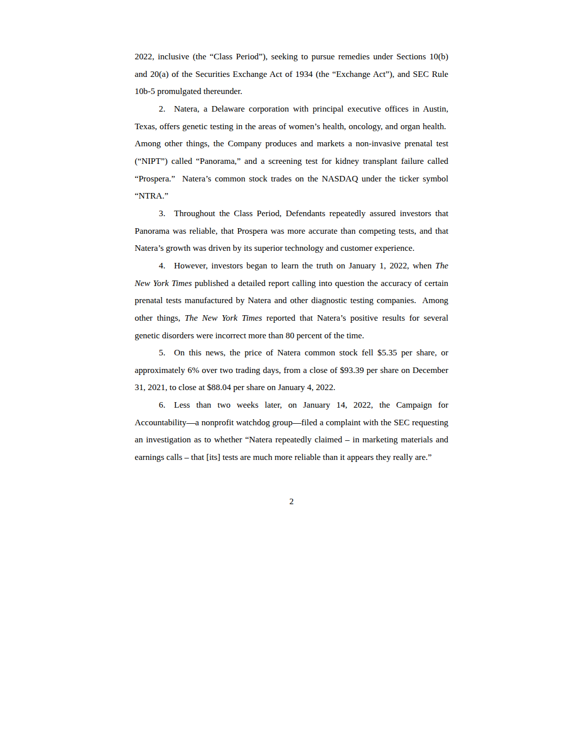2022, inclusive (the “Class Period”), seeking to pursue remedies under Sections 10(b) and 20(a) of the Securities Exchange Act of 1934 (the “Exchange Act”), and SEC Rule 10b-5 promulgated thereunder.
2. Natera, a Delaware corporation with principal executive offices in Austin, Texas, offers genetic testing in the areas of women’s health, oncology, and organ health. Among other things, the Company produces and markets a non-invasive prenatal test (“NIPT”) called “Panorama,” and a screening test for kidney transplant failure called “Prospera.” Natera’s common stock trades on the NASDAQ under the ticker symbol “NTRA.”
3. Throughout the Class Period, Defendants repeatedly assured investors that Panorama was reliable, that Prospera was more accurate than competing tests, and that Natera’s growth was driven by its superior technology and customer experience.
4. However, investors began to learn the truth on January 1, 2022, when The New York Times published a detailed report calling into question the accuracy of certain prenatal tests manufactured by Natera and other diagnostic testing companies. Among other things, The New York Times reported that Natera’s positive results for several genetic disorders were incorrect more than 80 percent of the time.
5. On this news, the price of Natera common stock fell $5.35 per share, or approximately 6% over two trading days, from a close of $93.39 per share on December 31, 2021, to close at $88.04 per share on January 4, 2022.
6. Less than two weeks later, on January 14, 2022, the Campaign for Accountability—a nonprofit watchdog group—filed a complaint with the SEC requesting an investigation as to whether “Natera repeatedly claimed – in marketing materials and earnings calls – that [its] tests are much more reliable than it appears they really are.”
2